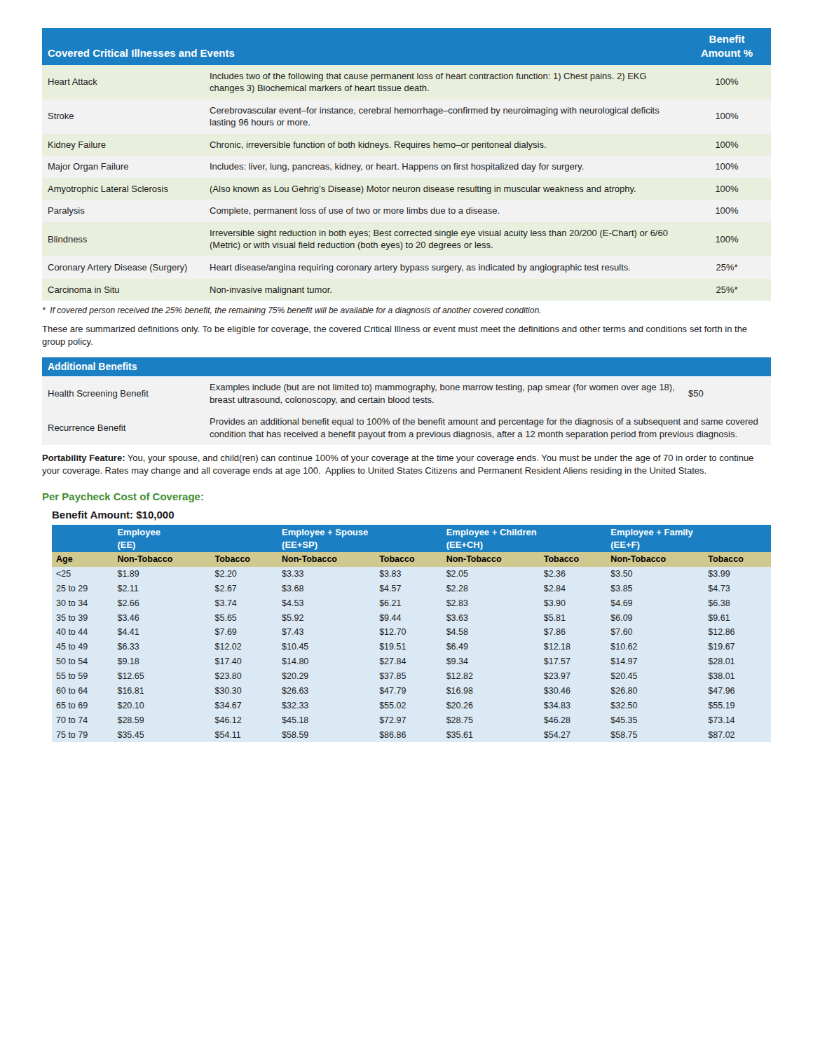| Covered Critical Illnesses and Events | Benefit Amount % |
| --- | --- |
| Heart Attack | Includes two of the following that cause permanent loss of heart contraction function: 1) Chest pains. 2) EKG changes 3) Biochemical markers of heart tissue death. | 100% |
| Stroke | Cerebrovascular event–for instance, cerebral hemorrhage–confirmed by neuroimaging with neurological deficits lasting 96 hours or more. | 100% |
| Kidney Failure | Chronic, irreversible function of both kidneys. Requires hemo–or peritoneal dialysis. | 100% |
| Major Organ Failure | Includes: liver, lung, pancreas, kidney, or heart. Happens on first hospitalized day for surgery. | 100% |
| Amyotrophic Lateral Sclerosis | (Also known as Lou Gehrig’s Disease) Motor neuron disease resulting in muscular weakness and atrophy. | 100% |
| Paralysis | Complete, permanent loss of use of two or more limbs due to a disease. | 100% |
| Blindness | Irreversible sight reduction in both eyes; Best corrected single eye visual acuity less than 20/200 (E-Chart) or 6/60 (Metric) or with visual field reduction (both eyes) to 20 degrees or less. | 100% |
| Coronary Artery Disease (Surgery) | Heart disease/angina requiring coronary artery bypass surgery, as indicated by angiographic test results. | 25%* |
| Carcinoma in Situ | Non-invasive malignant tumor. | 25%* |
* If covered person received the 25% benefit, the remaining 75% benefit will be available for a diagnosis of another covered condition.
These are summarized definitions only. To be eligible for coverage, the covered Critical Illness or event must meet the definitions and other terms and conditions set forth in the group policy.
| Additional Benefits |
| --- |
| Health Screening Benefit | Examples include (but are not limited to) mammography, bone marrow testing, pap smear (for women over age 18), breast ultrasound, colonoscopy, and certain blood tests. | $50 |
| Recurrence Benefit | Provides an additional benefit equal to 100% of the benefit amount and percentage for the diagnosis of a subsequent and same covered condition that has received a benefit payout from a previous diagnosis, after a 12 month separation period from previous diagnosis. |
Portability Feature: You, your spouse, and child(ren) can continue 100% of your coverage at the time your coverage ends. You must be under the age of 70 in order to continue your coverage. Rates may change and all coverage ends at age 100. Applies to United States Citizens and Permanent Resident Aliens residing in the United States.
Per Paycheck Cost of Coverage:
Benefit Amount: $10,000
| | Employee (EE) | Employee + Spouse (EE+SP) | Employee + Children (EE+CH) | Employee + Family (EE+F) |
| --- | --- | --- | --- | --- |
| Age | Non-Tobacco | Tobacco | Non-Tobacco | Tobacco | Non-Tobacco | Tobacco | Non-Tobacco | Tobacco |
| <25 | $1.89 | $2.20 | $3.33 | $3.83 | $2.05 | $2.36 | $3.50 | $3.99 |
| 25 to 29 | $2.11 | $2.67 | $3.68 | $4.57 | $2.28 | $2.84 | $3.85 | $4.73 |
| 30 to 34 | $2.66 | $3.74 | $4.53 | $6.21 | $2.83 | $3.90 | $4.69 | $6.38 |
| 35 to 39 | $3.46 | $5.65 | $5.92 | $9.44 | $3.63 | $5.81 | $6.09 | $9.61 |
| 40 to 44 | $4.41 | $7.69 | $7.43 | $12.70 | $4.58 | $7.86 | $7.60 | $12.86 |
| 45 to 49 | $6.33 | $12.02 | $10.45 | $19.51 | $6.49 | $12.18 | $10.62 | $19.67 |
| 50 to 54 | $9.18 | $17.40 | $14.80 | $27.84 | $9.34 | $17.57 | $14.97 | $28.01 |
| 55 to 59 | $12.65 | $23.80 | $20.29 | $37.85 | $12.82 | $23.97 | $20.45 | $38.01 |
| 60 to 64 | $16.81 | $30.30 | $26.63 | $47.79 | $16.98 | $30.46 | $26.80 | $47.96 |
| 65 to 69 | $20.10 | $34.67 | $32.33 | $55.02 | $20.26 | $34.83 | $32.50 | $55.19 |
| 70 to 74 | $28.59 | $46.12 | $45.18 | $72.97 | $28.75 | $46.28 | $45.35 | $73.14 |
| 75 to 79 | $35.45 | $54.11 | $58.59 | $86.86 | $35.61 | $54.27 | $58.75 | $87.02 |